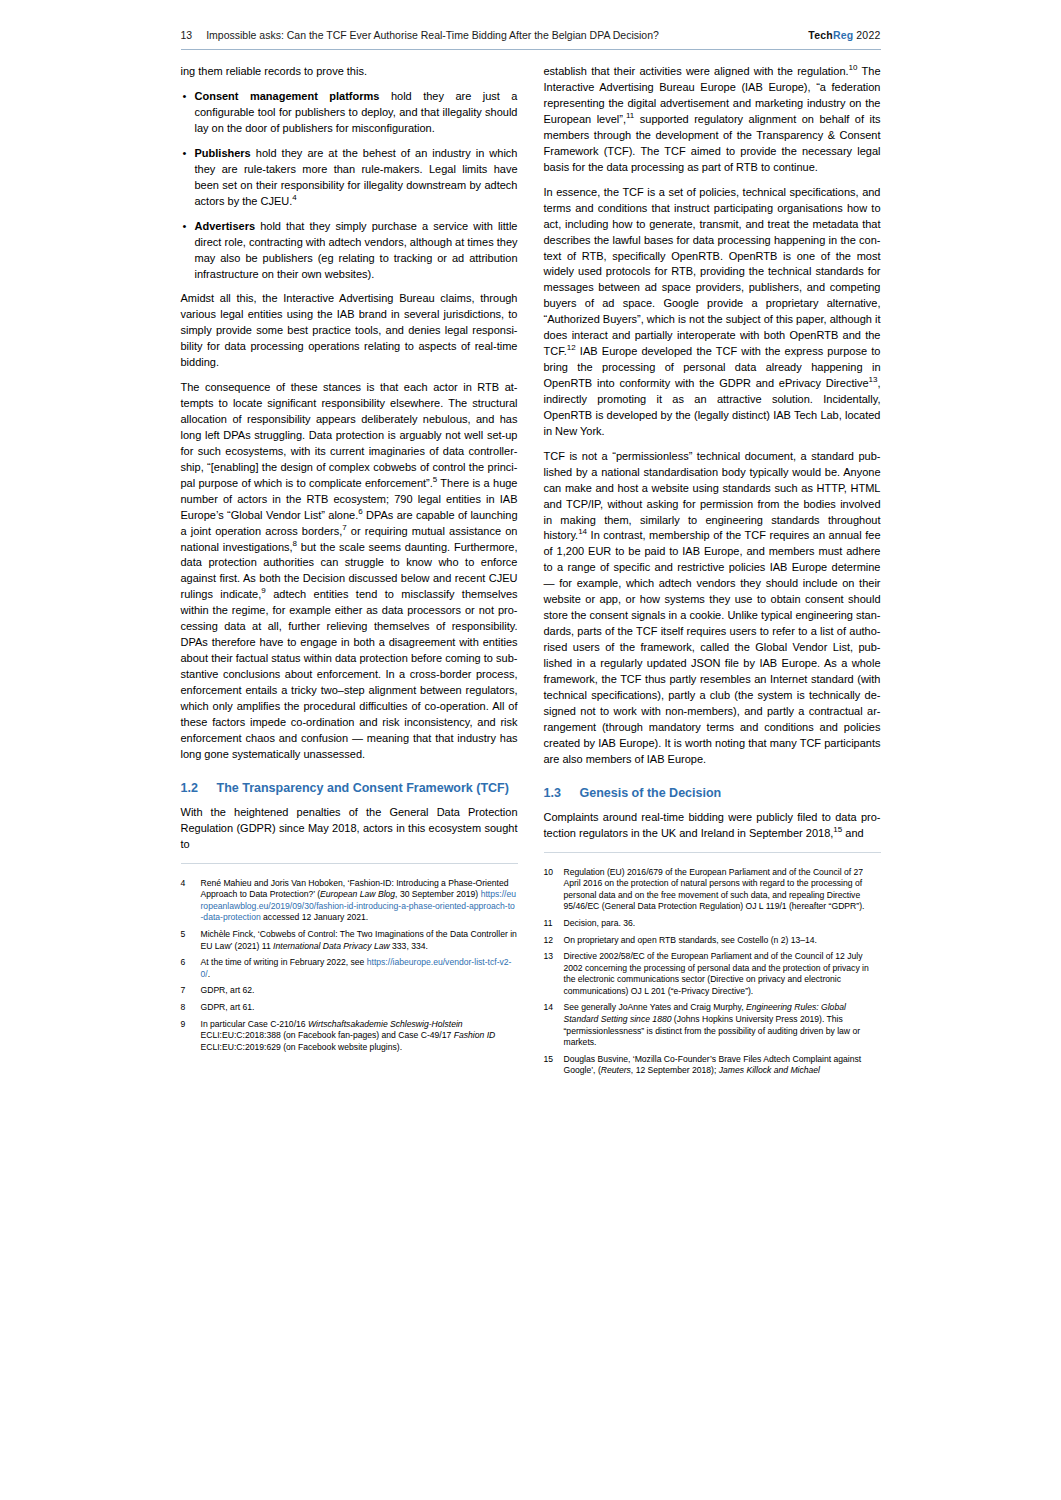13 Impossible asks: Can the TCF Ever Authorise Real-Time Bidding After the Belgian DPA Decision?
Tech Reg 2022
ing them reliable records to prove this.
Consent management platforms hold they are just a configurable tool for publishers to deploy, and that illegality should lay on the door of publishers for misconfiguration.
Publishers hold they are at the behest of an industry in which they are rule-takers more than rule-makers. Legal limits have been set on their responsibility for illegality downstream by adtech actors by the CJEU.4
Advertisers hold that they simply purchase a service with little direct role, contracting with adtech vendors, although at times they may also be publishers (eg relating to tracking or ad attribution infrastructure on their own websites).
Amidst all this, the Interactive Advertising Bureau claims, through various legal entities using the IAB brand in several jurisdictions, to simply provide some best practice tools, and denies legal responsibility for data processing operations relating to aspects of real-time bidding.
The consequence of these stances is that each actor in RTB attempts to locate significant responsibility elsewhere. The structural allocation of responsibility appears deliberately nebulous, and has long left DPAs struggling. Data protection is arguably not well set-up for such ecosystems, with its current imaginaries of data controllership, “[enabling] the design of complex cobwebs of control the principal purpose of which is to complicate enforcement”.5 There is a huge number of actors in the RTB ecosystem; 790 legal entities in IAB Europe’s “Global Vendor List” alone.6 DPAs are capable of launching a joint operation across borders,7 or requiring mutual assistance on national investigations,8 but the scale seems daunting. Furthermore, data protection authorities can struggle to know who to enforce against first. As both the Decision discussed below and recent CJEU rulings indicate,9 adtech entities tend to misclassify themselves within the regime, for example either as data processors or not processing data at all, further relieving themselves of responsibility. DPAs therefore have to engage in both a disagreement with entities about their factual status within data protection before coming to substantive conclusions about enforcement. In a cross-border process, enforcement entails a tricky two–step alignment between regulators, which only amplifies the procedural difficulties of co-operation. All of these factors impede co-ordination and risk inconsistency, and risk enforcement chaos and confusion — meaning that that industry has long gone systematically unassessed.
1.2 The Transparency and Consent Framework (TCF)
With the heightened penalties of the General Data Protection Regulation (GDPR) since May 2018, actors in this ecosystem sought to
4
René Mahieu and Joris Van Hoboken, ‘Fashion-ID: Introducing a Phase-Oriented Approach to Data Protection?’ (European Law Blog, 30 September 2019) https://europeanlawblog.eu/2019/09/30/fashion-id-introducing-a-phase-oriented-approach-to-data-protection accessed 12 January 2021.
5
Michèle Finck, ‘Cobwebs of Control: The Two Imaginations of the Data Controller in EU Law’ (2021) 11 International Data Privacy Law 333, 334.
6
At the time of writing in February 2022, see https://iabeurope.eu/vendor-list-tcf-v2-0/.
7
GDPR, art 62.
8
GDPR, art 61.
9
In particular Case C-210/16 Wirtschaftsakademie Schleswig-Holstein ECLI:EU:C:2018:388 (on Facebook fan-pages) and Case C-49/17 Fashion ID ECLI:EU:C:2019:629 (on Facebook website plugins).
establish that their activities were aligned with the regulation.10 The Interactive Advertising Bureau Europe (IAB Europe), “a federation representing the digital advertisement and marketing industry on the European level”,11 supported regulatory alignment on behalf of its members through the development of the Transparency & Consent Framework (TCF). The TCF aimed to provide the necessary legal basis for the data processing as part of RTB to continue.
In essence, the TCF is a set of policies, technical specifications, and terms and conditions that instruct participating organisations how to act, including how to generate, transmit, and treat the metadata that describes the lawful bases for data processing happening in the context of RTB, specifically OpenRTB. OpenRTB is one of the most widely used protocols for RTB, providing the technical standards for messages between ad space providers, publishers, and competing buyers of ad space. Google provide a proprietary alternative, “Authorized Buyers”, which is not the subject of this paper, although it does interact and partially interoperate with both OpenRTB and the TCF.12 IAB Europe developed the TCF with the express purpose to bring the processing of personal data already happening in OpenRTB into conformity with the GDPR and ePrivacy Directive13, indirectly promoting it as an attractive solution. Incidentally, OpenRTB is developed by the (legally distinct) IAB Tech Lab, located in New York.
TCF is not a “permissionless” technical document, a standard published by a national standardisation body typically would be. Anyone can make and host a website using standards such as HTTP, HTML and TCP/IP, without asking for permission from the bodies involved in making them, similarly to engineering standards throughout history.14 In contrast, membership of the TCF requires an annual fee of 1,200 EUR to be paid to IAB Europe, and members must adhere to a range of specific and restrictive policies IAB Europe determine — for example, which adtech vendors they should include on their website or app, or how systems they use to obtain consent should store the consent signals in a cookie. Unlike typical engineering standards, parts of the TCF itself requires users to refer to a list of authorised users of the framework, called the Global Vendor List, published in a regularly updated JSON file by IAB Europe. As a whole framework, the TCF thus partly resembles an Internet standard (with technical specifications), partly a club (the system is technically designed not to work with non-members), and partly a contractual arrangement (through mandatory terms and conditions and policies created by IAB Europe). It is worth noting that many TCF participants are also members of IAB Europe.
1.3 Genesis of the Decision
Complaints around real-time bidding were publicly filed to data protection regulators in the UK and Ireland in September 2018,15 and
10
Regulation (EU) 2016/679 of the European Parliament and of the Council of 27 April 2016 on the protection of natural persons with regard to the processing of personal data and on the free movement of such data, and repealing Directive 95/46/EC (General Data Protection Regulation) OJ L 119/1 (hereafter “GDPR”).
11
Decision, para. 36.
12
On proprietary and open RTB standards, see Costello (n 2) 13–14.
13
Directive 2002/58/EC of the European Parliament and of the Council of 12 July 2002 concerning the processing of personal data and the protection of privacy in the electronic communications sector (Directive on privacy and electronic communications) OJ L 201 (“e-Privacy Directive”).
14
See generally JoAnne Yates and Craig Murphy, Engineering Rules: Global Standard Setting since 1880 (Johns Hopkins University Press 2019). This “permissionlessness” is distinct from the possibility of auditing driven by law or markets.
15
Douglas Busvine, ‘Mozilla Co-Founder’s Brave Files Adtech Complaint against Google’, (Reuters, 12 September 2018); James Killock and Michael